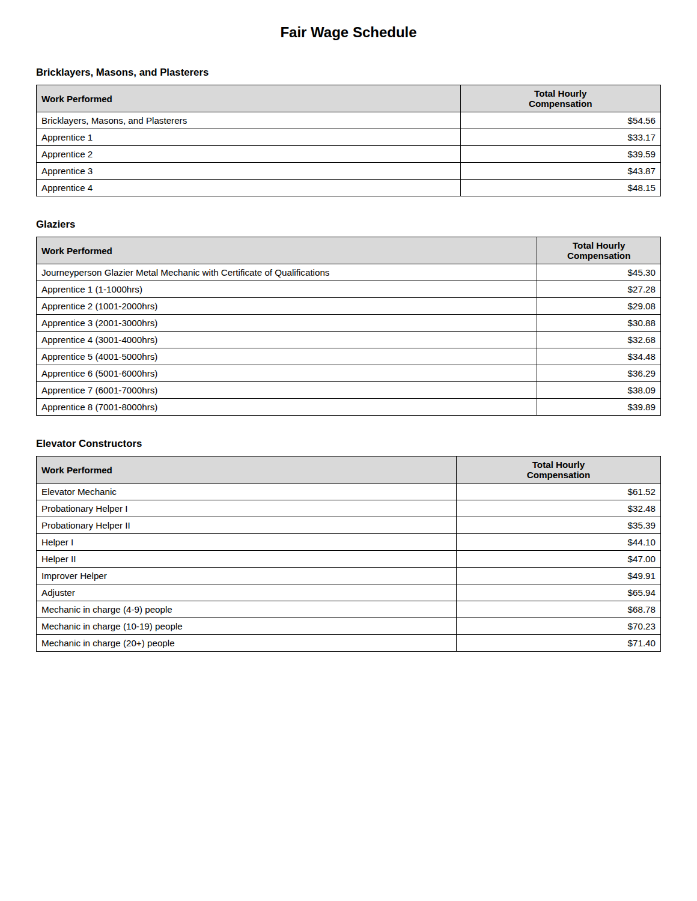Fair Wage Schedule
Bricklayers, Masons, and Plasterers
| Work Performed | Total Hourly Compensation |
| --- | --- |
| Bricklayers, Masons, and Plasterers | $54.56 |
| Apprentice 1 | $33.17 |
| Apprentice 2 | $39.59 |
| Apprentice 3 | $43.87 |
| Apprentice 4 | $48.15 |
Glaziers
| Work Performed | Total Hourly Compensation |
| --- | --- |
| Journeyperson Glazier Metal Mechanic with Certificate of Qualifications | $45.30 |
| Apprentice 1 (1-1000hrs) | $27.28 |
| Apprentice 2 (1001-2000hrs) | $29.08 |
| Apprentice 3 (2001-3000hrs) | $30.88 |
| Apprentice 4 (3001-4000hrs) | $32.68 |
| Apprentice 5 (4001-5000hrs) | $34.48 |
| Apprentice 6 (5001-6000hrs) | $36.29 |
| Apprentice 7 (6001-7000hrs) | $38.09 |
| Apprentice 8 (7001-8000hrs) | $39.89 |
Elevator Constructors
| Work Performed | Total Hourly Compensation |
| --- | --- |
| Elevator Mechanic | $61.52 |
| Probationary Helper I | $32.48 |
| Probationary Helper II | $35.39 |
| Helper I | $44.10 |
| Helper II | $47.00 |
| Improver Helper | $49.91 |
| Adjuster | $65.94 |
| Mechanic in charge (4-9) people | $68.78 |
| Mechanic in charge (10-19) people | $70.23 |
| Mechanic in charge (20+) people | $71.40 |